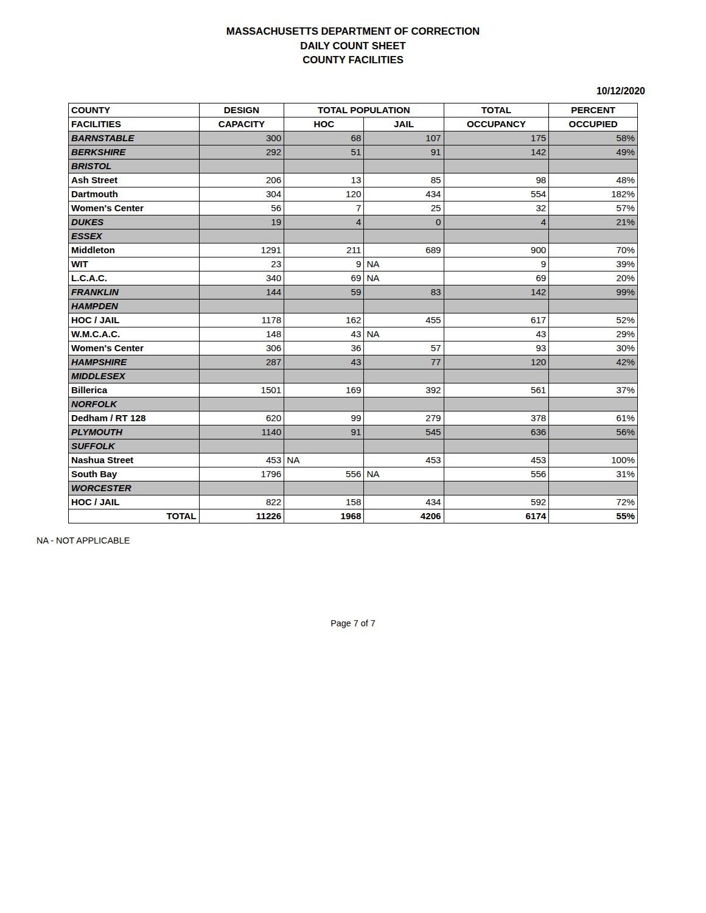MASSACHUSETTS DEPARTMENT OF CORRECTION
DAILY COUNT SHEET
COUNTY FACILITIES
10/12/2020
| COUNTY | DESIGN | TOTAL POPULATION | TOTAL | PERCENT |
| --- | --- | --- | --- | --- |
| FACILITIES | CAPACITY | HOC | JAIL | OCCUPANCY | OCCUPIED |
| BARNSTABLE | 300 | 68 | 107 | 175 | 58% |
| BERKSHIRE | 292 | 51 | 91 | 142 | 49% |
| BRISTOL | | | | | |
| Ash Street | 206 | 13 | 85 | 98 | 48% |
| Dartmouth | 304 | 120 | 434 | 554 | 182% |
| Women's Center | 56 | 7 | 25 | 32 | 57% |
| DUKES | 19 | 4 | 0 | 4 | 21% |
| ESSEX | | | | | |
| Middleton | 1291 | 211 | 689 | 900 | 70% |
| WIT | 23 | 9 | NA | 9 | 39% |
| L.C.A.C. | 340 | 69 | NA | 69 | 20% |
| FRANKLIN | 144 | 59 | 83 | 142 | 99% |
| HAMPDEN | | | | | |
| HOC / JAIL | 1178 | 162 | 455 | 617 | 52% |
| W.M.C.A.C. | 148 | 43 | NA | 43 | 29% |
| Women's Center | 306 | 36 | 57 | 93 | 30% |
| HAMPSHIRE | 287 | 43 | 77 | 120 | 42% |
| MIDDLESEX | | | | | |
| Billerica | 1501 | 169 | 392 | 561 | 37% |
| NORFOLK | | | | | |
| Dedham / RT 128 | 620 | 99 | 279 | 378 | 61% |
| PLYMOUTH | 1140 | 91 | 545 | 636 | 56% |
| SUFFOLK | | | | | |
| Nashua Street | 453 | NA | 453 | 453 | 100% |
| South Bay | 1796 | 556 | NA | 556 | 31% |
| WORCESTER | | | | | |
| HOC / JAIL | 822 | 158 | 434 | 592 | 72% |
| TOTAL | 11226 | 1968 | 4206 | 6174 | 55% |
NA - NOT APPLICABLE
Page 7 of 7